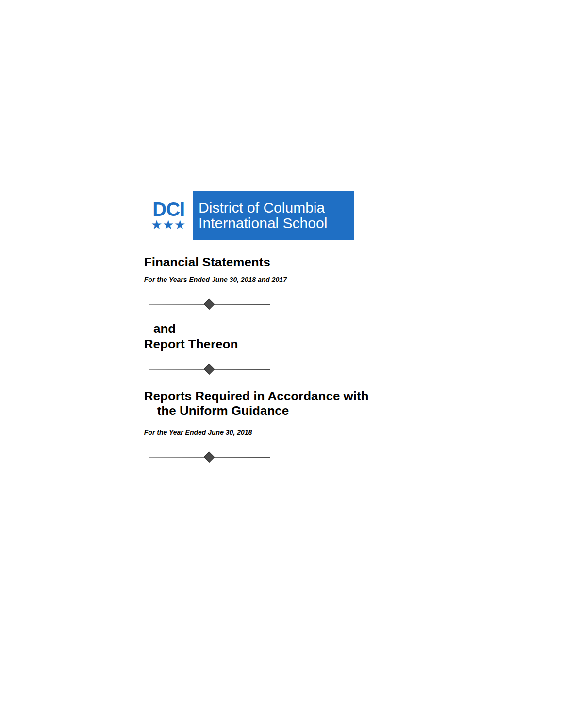DCI
★★★
District of Columbia International School
Financial Statements
For the Years Ended June 30, 2018 and 2017
and
Report Thereon
Reports Required in Accordance with the Uniform Guidance
For the Year Ended June 30, 2018